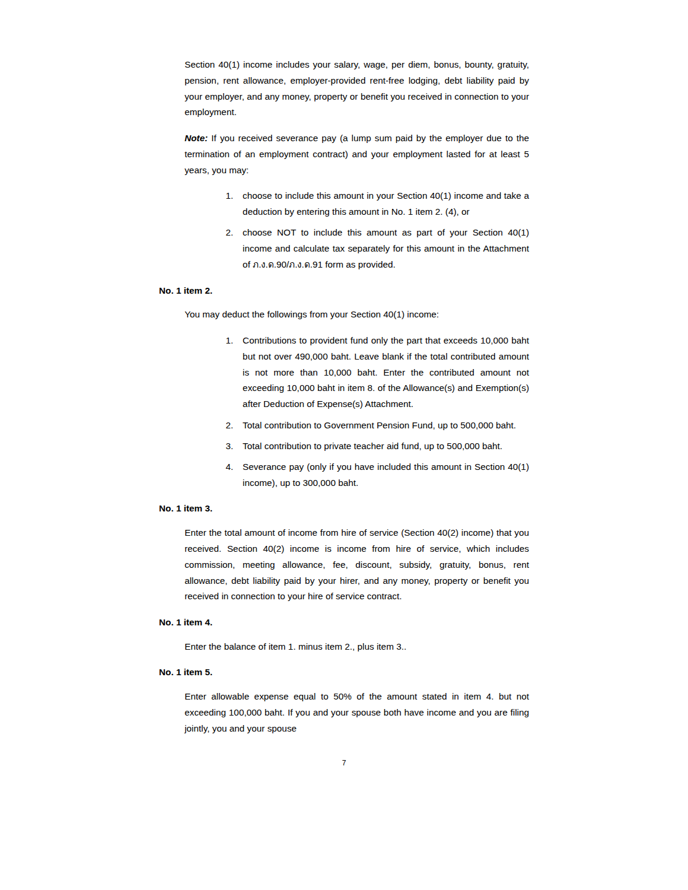Section 40(1) income includes your salary, wage, per diem, bonus, bounty, gratuity, pension, rent allowance, employer-provided rent-free lodging, debt liability paid by your employer, and any money, property or benefit you received in connection to your employment.
Note: If you received severance pay (a lump sum paid by the employer due to the termination of an employment contract) and your employment lasted for at least 5 years, you may:
choose to include this amount in your Section 40(1) income and take a deduction by entering this amount in No. 1 item 2. (4), or
choose NOT to include this amount as part of your Section 40(1) income and calculate tax separately for this amount in the Attachment of ภ.ง.ด.90/ภ.ง.ด.91 form as provided.
No. 1 item 2.
You may deduct the followings from your Section 40(1) income:
Contributions to provident fund only the part that exceeds 10,000 baht but not over 490,000 baht. Leave blank if the total contributed amount is not more than 10,000 baht. Enter the contributed amount not exceeding 10,000 baht in item 8. of the Allowance(s) and Exemption(s) after Deduction of Expense(s) Attachment.
Total contribution to Government Pension Fund, up to 500,000 baht.
Total contribution to private teacher aid fund, up to 500,000 baht.
Severance pay (only if you have included this amount in Section 40(1) income), up to 300,000 baht.
No. 1 item 3.
Enter the total amount of income from hire of service (Section 40(2) income) that you received. Section 40(2) income is income from hire of service, which includes commission, meeting allowance, fee, discount, subsidy, gratuity, bonus, rent allowance, debt liability paid by your hirer, and any money, property or benefit you received in connection to your hire of service contract.
No. 1 item 4.
Enter the balance of item 1. minus item 2., plus item 3..
No. 1 item 5.
Enter allowable expense equal to 50% of the amount stated in item 4. but not exceeding 100,000 baht. If you and your spouse both have income and you are filing jointly, you and your spouse
7